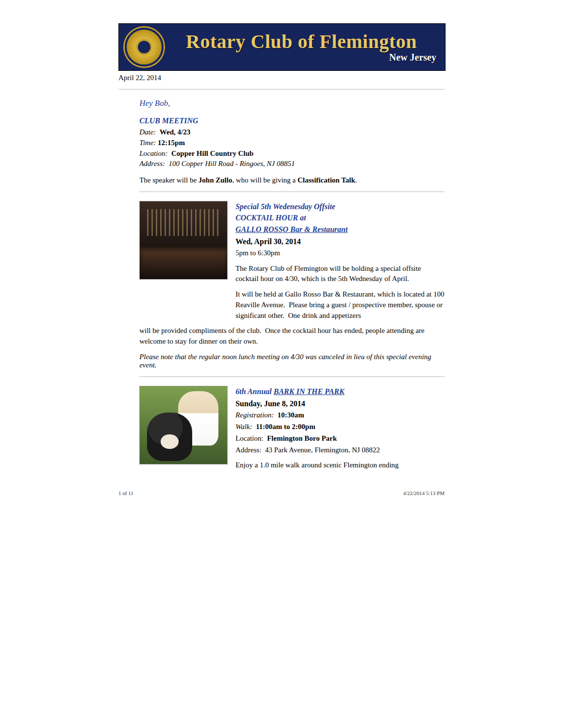Rotary Club of Flemington
New Jersey
April 22, 2014
Hey Bob,
CLUB MEETING
Date: Wed, 4/23
Time: 12:15pm
Location: Copper Hill Country Club
Address: 100 Copper Hill Road - Ringoes, NJ 08851
The speaker will be John Zullo, who will be giving a Classification Talk.
Special 5th Wedenesday Offsite
COCKTAIL HOUR at
GALLO ROSSO Bar & Restaurant
Wed, April 30, 2014
5pm to 6:30pm
The Rotary Club of Flemington will be holding a special offsite cocktail hour on 4/30, which is the 5th Wednesday of April.
It will be held at Gallo Rosso Bar & Restaurant, which is located at 100 Reaville Avenue. Please bring a guest / prospective member, spouse or significant other. One drink and appetizers
will be provided compliments of the club. Once the cocktail hour has ended, people attending are welcome to stay for dinner on their own.
Please note that the regular noon lunch meeting on 4/30 was canceled in lieu of this special evening event.
6th Annual BARK IN THE PARK
Sunday, June 8, 2014
Registration: 10:30am
Walk: 11:00am to 2:00pm
Location: Flemington Boro Park
Address: 43 Park Avenue, Flemington, NJ 08822
Enjoy a 1.0 mile walk around scenic Flemington ending
1 of 11
4/22/2014 5:13 PM